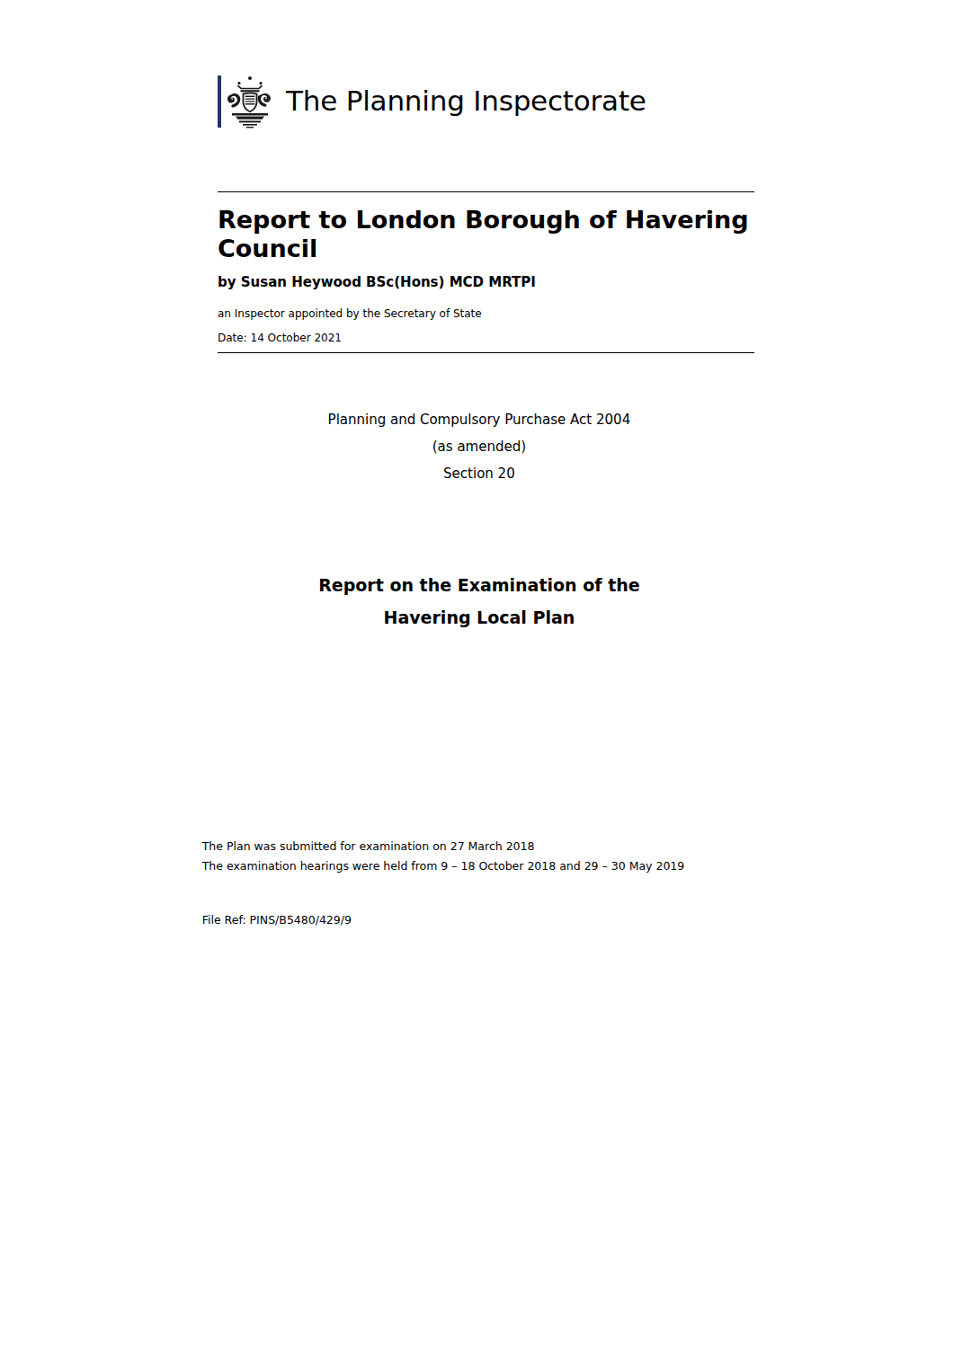The Planning Inspectorate
Report to London Borough of Havering Council
by Susan Heywood BSc(Hons) MCD MRTPI
an Inspector appointed by the Secretary of State
Date: 14 October 2021
Planning and Compulsory Purchase Act 2004
(as amended)
Section 20
Report on the Examination of the
Havering Local Plan
The Plan was submitted for examination on 27 March 2018
The examination hearings were held from 9 – 18 October 2018 and 29 – 30 May 2019
File Ref: PINS/B5480/429/9